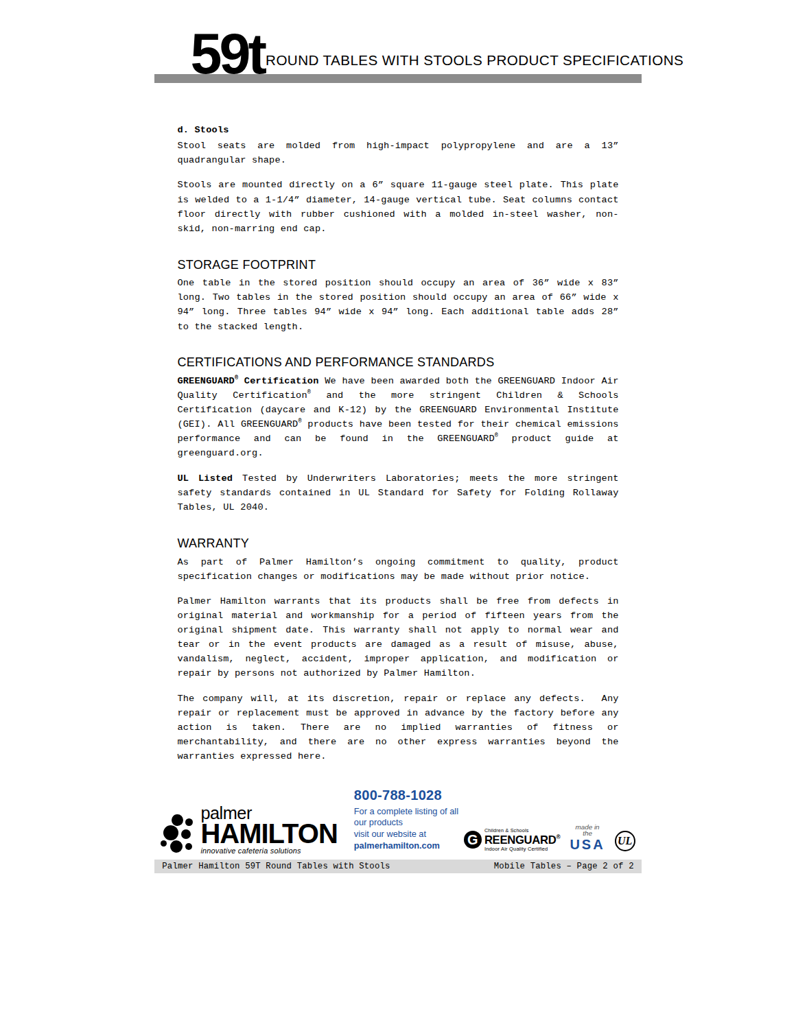59t
ROUND TABLES WITH STOOLS PRODUCT SPECIFICATIONS
d. Stools
Stool seats are molded from high-impact polypropylene and are a 13” quadrangular shape.
Stools are mounted directly on a 6” square 11-gauge steel plate. This plate is welded to a 1-1/4” diameter, 14-gauge vertical tube. Seat columns contact floor directly with rubber cushioned with a molded in-steel washer, non-skid, non-marring end cap.
STORAGE FOOTPRINT
One table in the stored position should occupy an area of 36” wide x 83” long. Two tables in the stored position should occupy an area of 66” wide x 94” long. Three tables 94” wide x 94” long. Each additional table adds 28” to the stacked length.
CERTIFICATIONS AND PERFORMANCE STANDARDS
GREENGUARD® Certification We have been awarded both the GREENGUARD Indoor Air Quality Certification® and the more stringent Children & Schools Certification (daycare and K-12) by the GREENGUARD Environmental Institute (GEI). All GREENGUARD® products have been tested for their chemical emissions performance and can be found in the GREENGUARD® product guide at greenguard.org.
UL Listed Tested by Underwriters Laboratories; meets the more stringent safety standards contained in UL Standard for Safety for Folding Rollaway Tables, UL 2040.
WARRANTY
As part of Palmer Hamilton’s ongoing commitment to quality, product specification changes or modifications may be made without prior notice.
Palmer Hamilton warrants that its products shall be free from defects in original material and workmanship for a period of fifteen years from the original shipment date. This warranty shall not apply to normal wear and tear or in the event products are damaged as a result of misuse, abuse, vandalism, neglect, accident, improper application, and modification or repair by persons not authorized by Palmer Hamilton.
The company will, at its discretion, repair or replace any defects. Any repair or replacement must be approved in advance by the factory before any action is taken. There are no implied warranties of fitness or merchantability, and there are no other express warranties beyond the warranties expressed here.
palmer
HAMILTON
innovative cafeteria solutions
800-788-1028
For a complete listing of all our products
visit our website at palmerhamilton.com
G
Children & Schools
REENGUARD®
Indoor Air Quality Certified
made in the
USA
UL
Palmer Hamilton 59T Round Tables with Stools Mobile Tables – Page 2 of 2